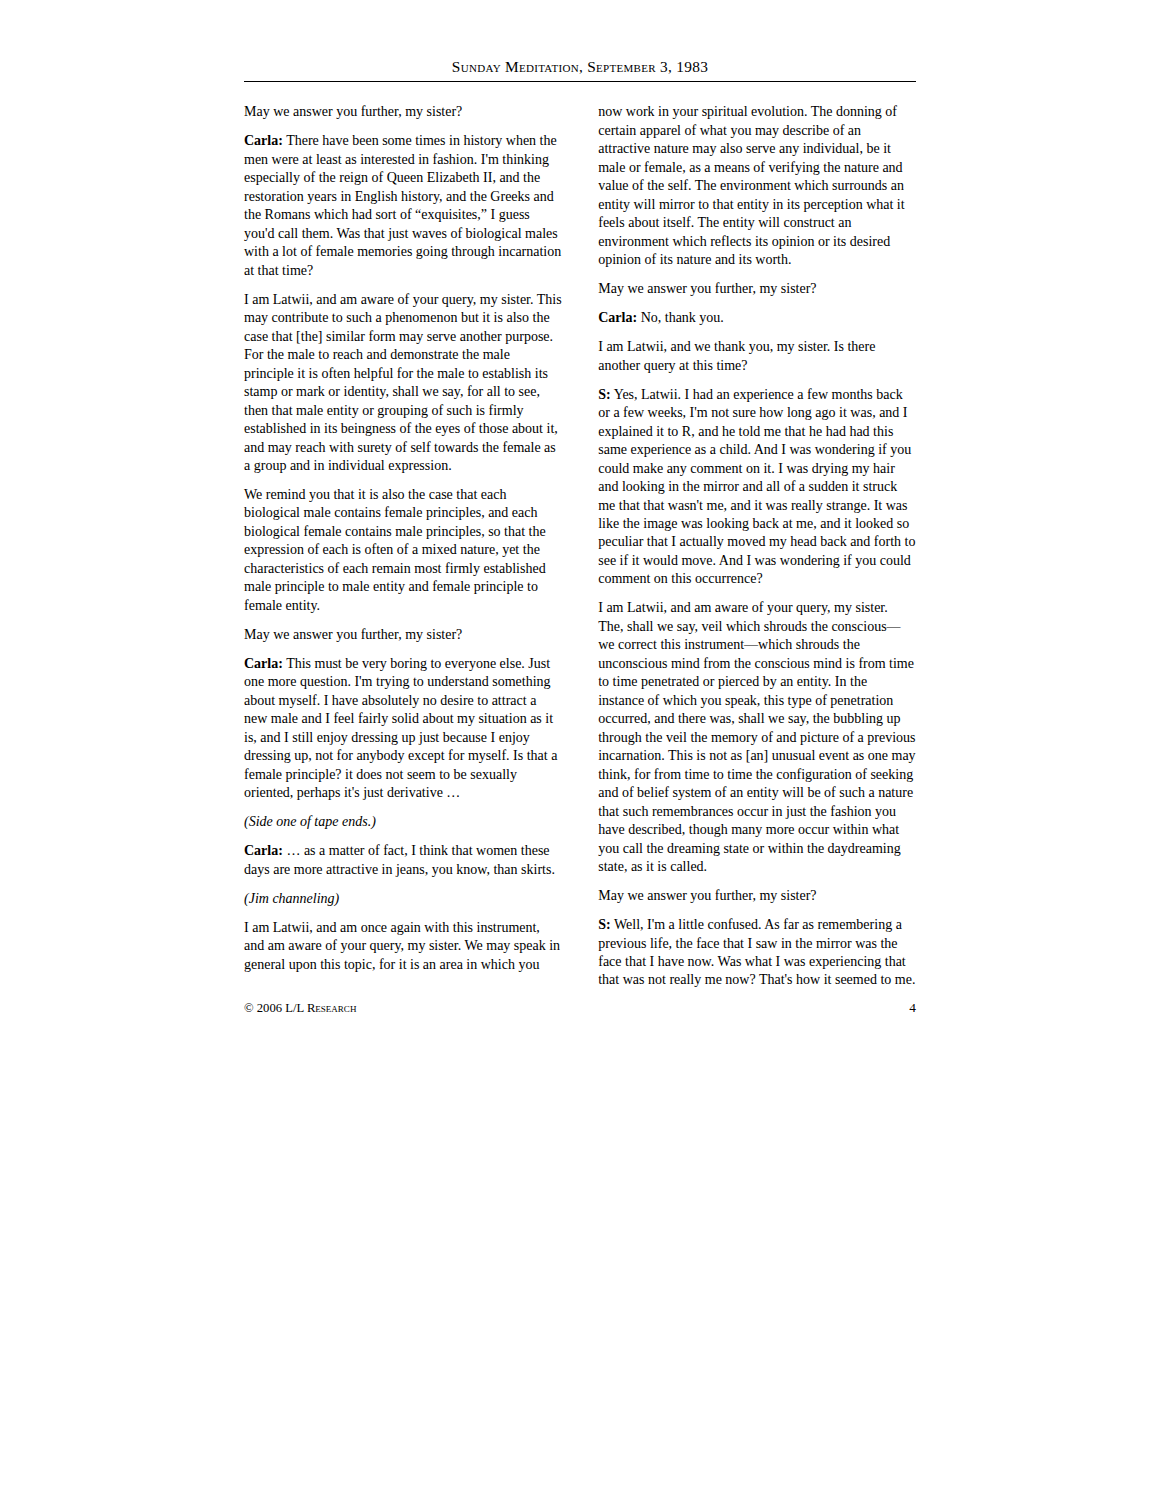Sunday Meditation, September 3, 1983
May we answer you further, my sister?
Carla: There have been some times in history when the men were at least as interested in fashion. I'm thinking especially of the reign of Queen Elizabeth II, and the restoration years in English history, and the Greeks and the Romans which had sort of “exquisites,” I guess you'd call them. Was that just waves of biological males with a lot of female memories going through incarnation at that time?
I am Latwii, and am aware of your query, my sister. This may contribute to such a phenomenon but it is also the case that [the] similar form may serve another purpose. For the male to reach and demonstrate the male principle it is often helpful for the male to establish its stamp or mark or identity, shall we say, for all to see, then that male entity or grouping of such is firmly established in its beingness of the eyes of those about it, and may reach with surety of self towards the female as a group and in individual expression.
We remind you that it is also the case that each biological male contains female principles, and each biological female contains male principles, so that the expression of each is often of a mixed nature, yet the characteristics of each remain most firmly established male principle to male entity and female principle to female entity.
May we answer you further, my sister?
Carla: This must be very boring to everyone else. Just one more question. I'm trying to understand something about myself. I have absolutely no desire to attract a new male and I feel fairly solid about my situation as it is, and I still enjoy dressing up just because I enjoy dressing up, not for anybody except for myself. Is that a female principle? it does not seem to be sexually oriented, perhaps it's just derivative …
(Side one of tape ends.)
Carla: … as a matter of fact, I think that women these days are more attractive in jeans, you know, than skirts.
(Jim channeling)
I am Latwii, and am once again with this instrument, and am aware of your query, my sister. We may speak in general upon this topic, for it is an area in which you now work in your spiritual evolution. The donning of certain apparel of what you may describe of an attractive nature may also serve any individual, be it male or female, as a means of verifying the nature and value of the self. The environment which surrounds an entity will mirror to that entity in its perception what it feels about itself. The entity will construct an environment which reflects its opinion or its desired opinion of its nature and its worth.
May we answer you further, my sister?
Carla: No, thank you.
I am Latwii, and we thank you, my sister. Is there another query at this time?
S: Yes, Latwii. I had an experience a few months back or a few weeks, I'm not sure how long ago it was, and I explained it to R, and he told me that he had had this same experience as a child. And I was wondering if you could make any comment on it. I was drying my hair and looking in the mirror and all of a sudden it struck me that that wasn't me, and it was really strange. It was like the image was looking back at me, and it looked so peculiar that I actually moved my head back and forth to see if it would move. And I was wondering if you could comment on this occurrence?
I am Latwii, and am aware of your query, my sister. The, shall we say, veil which shrouds the conscious—we correct this instrument—which shrouds the unconscious mind from the conscious mind is from time to time penetrated or pierced by an entity. In the instance of which you speak, this type of penetration occurred, and there was, shall we say, the bubbling up through the veil the memory of and picture of a previous incarnation. This is not as [an] unusual event as one may think, for from time to time the configuration of seeking and of belief system of an entity will be of such a nature that such remembrances occur in just the fashion you have described, though many more occur within what you call the dreaming state or within the daydreaming state, as it is called.
May we answer you further, my sister?
S: Well, I'm a little confused. As far as remembering a previous life, the face that I saw in the mirror was the face that I have now. Was what I was experiencing that that was not really me now? That's how it seemed to me.
© 2006 L/L Research 4